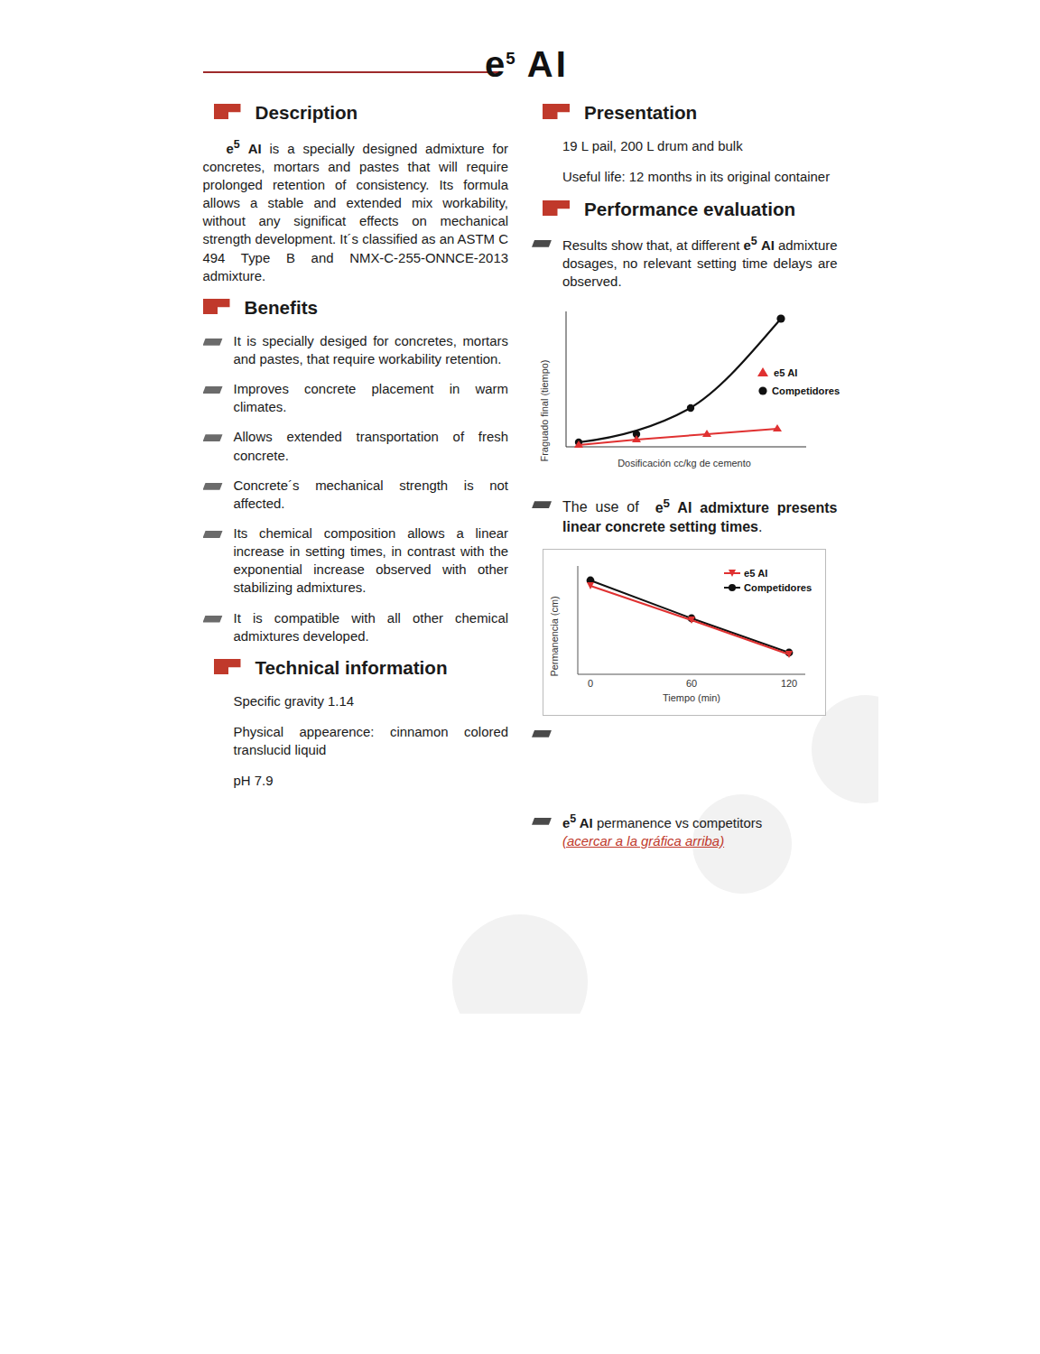e5 AI
Description
e5 AI is a specially designed admixture for concretes, mortars and pastes that will require prolonged retention of consistency. Its formula allows a stable and extended mix workability, without any significat effects on mechanical strength development. It´s classified as an ASTM C 494 Type B and NMX-C-255-ONNCE-2013 admixture.
Benefits
It is specially desiged for concretes, mortars and pastes, that require workability retention.
Improves concrete placement in warm climates.
Allows extended transportation of fresh concrete.
Concrete´s mechanical strength is not affected.
Its chemical composition allows a linear increase in setting times, in contrast with the exponential increase observed with other stabilizing admixtures.
It is compatible with all other chemical admixtures developed.
Technical information
Specific gravity 1.14
Physical appearence: cinnamon colored translucid liquid
pH 7.9
Presentation
19 L pail, 200 L drum and bulk
Useful life: 12 months in its original container
Performance evaluation
Results show that, at different e5 AI admixture dosages, no relevant setting time delays are observed.
Fraguado final (tiempo) e5 AI Competidores Dosificación cc/kg de cemento
The use of e5 AI admixture presents linear concrete setting times.
Permanencia (cm) e5 AI Competidores 0 60 120 Tiempo (min)
e5 AI permanence vs competitors
(acercar a la gráfica arriba)